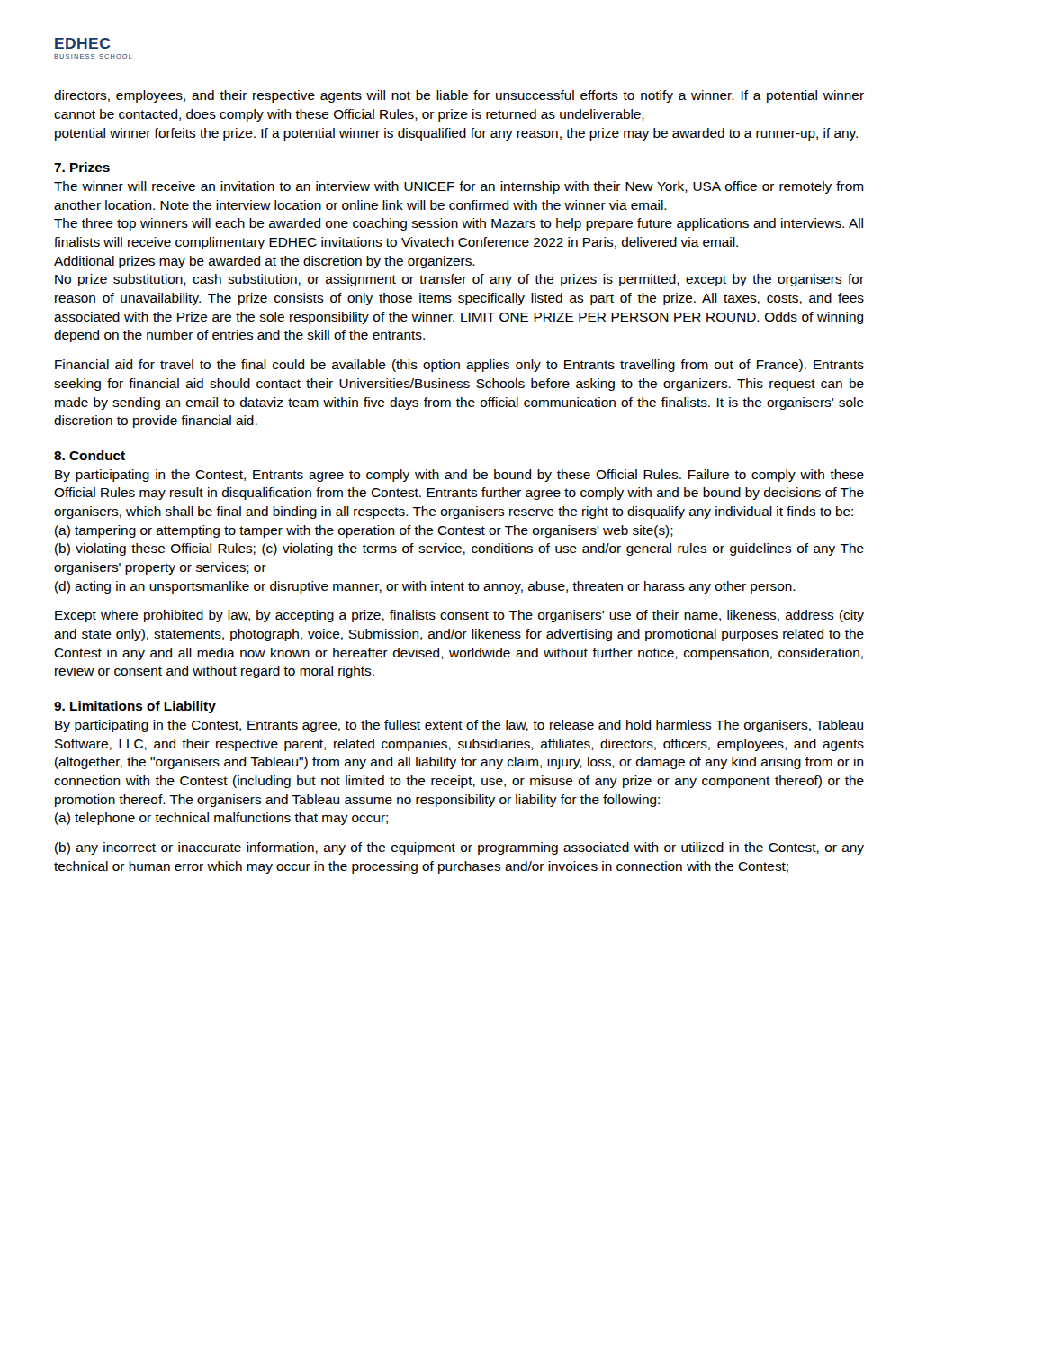EDHEC
BUSINESS SCHOOL
directors, employees, and their respective agents will not be liable for unsuccessful efforts to notify a winner. If a potential winner cannot be contacted, does comply with these Official Rules, or prize is returned as undeliverable,
potential winner forfeits the prize. If a potential winner is disqualified for any reason, the prize may be awarded to a runner-up, if any.
7. Prizes
The winner will receive an invitation to an interview with UNICEF for an internship with their New York, USA office or remotely from another location. Note the interview location or online link will be confirmed with the winner via email.
The three top winners will each be awarded one coaching session with Mazars to help prepare future applications and interviews. All finalists will receive complimentary EDHEC invitations to Vivatech Conference 2022 in Paris, delivered via email.
Additional prizes may be awarded at the discretion by the organizers.
No prize substitution, cash substitution, or assignment or transfer of any of the prizes is permitted, except by the organisers for reason of unavailability. The prize consists of only those items specifically listed as part of the prize. All taxes, costs, and fees associated with the Prize are the sole responsibility of the winner. LIMIT ONE PRIZE PER PERSON PER ROUND. Odds of winning depend on the number of entries and the skill of the entrants.
Financial aid for travel to the final could be available (this option applies only to Entrants travelling from out of France). Entrants seeking for financial aid should contact their Universities/Business Schools before asking to the organizers. This request can be made by sending an email to dataviz team within five days from the official communication of the finalists. It is the organisers' sole discretion to provide financial aid.
8. Conduct
By participating in the Contest, Entrants agree to comply with and be bound by these Official Rules. Failure to comply with these Official Rules may result in disqualification from the Contest. Entrants further agree to comply with and be bound by decisions of The organisers, which shall be final and binding in all respects. The organisers reserve the right to disqualify any individual it finds to be:
(a) tampering or attempting to tamper with the operation of the Contest or The organisers' web site(s);
(b) violating these Official Rules; (c) violating the terms of service, conditions of use and/or general rules or guidelines of any The organisers' property or services; or
(d) acting in an unsportsmanlike or disruptive manner, or with intent to annoy, abuse, threaten or harass any other person.
Except where prohibited by law, by accepting a prize, finalists consent to The organisers' use of their name, likeness, address (city and state only), statements, photograph, voice, Submission, and/or likeness for advertising and promotional purposes related to the Contest in any and all media now known or hereafter devised, worldwide and without further notice, compensation, consideration, review or consent and without regard to moral rights.
9. Limitations of Liability
By participating in the Contest, Entrants agree, to the fullest extent of the law, to release and hold harmless The organisers, Tableau Software, LLC, and their respective parent, related companies, subsidiaries, affiliates, directors, officers, employees, and agents (altogether, the "organisers and Tableau") from any and all liability for any claim, injury, loss, or damage of any kind arising from or in connection with the Contest (including but not limited to the receipt, use, or misuse of any prize or any component thereof) or the promotion thereof. The organisers and Tableau assume no responsibility or liability for the following:
(a) telephone or technical malfunctions that may occur;
(b) any incorrect or inaccurate information, any of the equipment or programming associated with or utilized in the Contest, or any technical or human error which may occur in the processing of purchases and/or invoices in connection with the Contest;